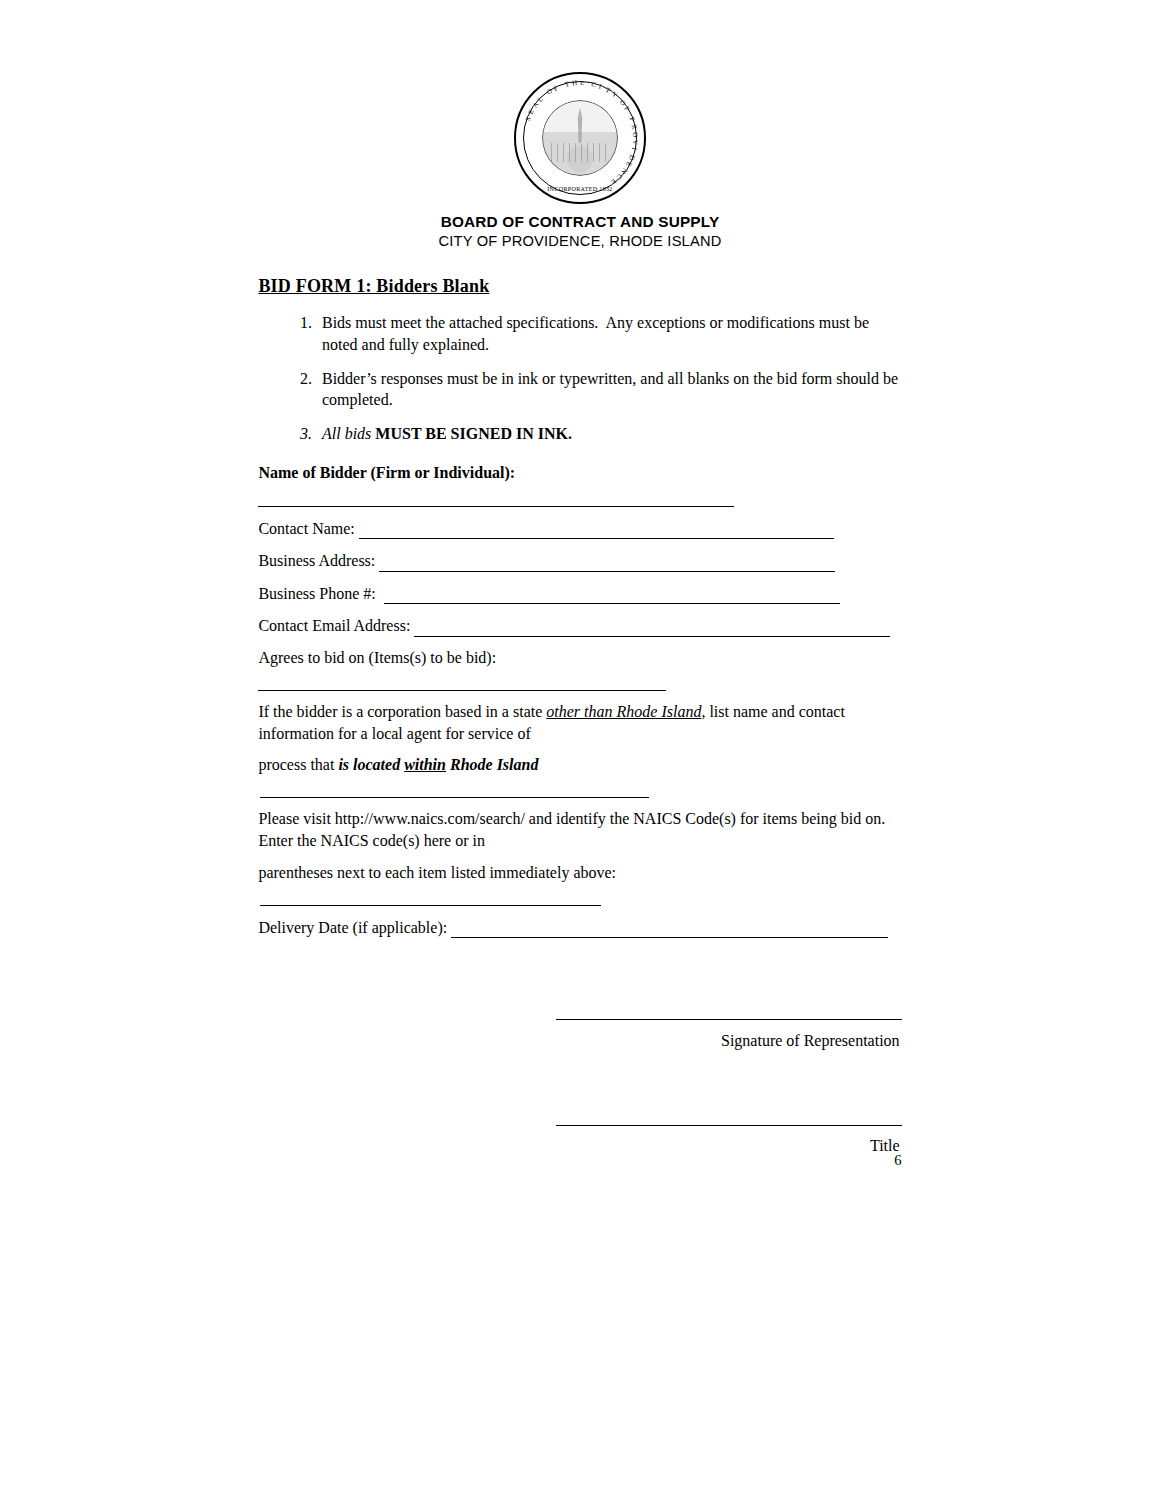S E A L O F T H E C I T Y O F P R O V I D E N C E
INCORPORATED 1832
BOARD OF CONTRACT AND SUPPLY
CITY OF PROVIDENCE, RHODE ISLAND
BID FORM 1: Bidders Blank
Bids must meet the attached specifications. Any exceptions or modifications must be noted and fully explained.
Bidder’s responses must be in ink or typewritten, and all blanks on the bid form should be completed.
All bids MUST BE SIGNED IN INK.
Name of Bidder (Firm or Individual):
Contact Name:
Business Address:
Business Phone #:
Contact Email Address:
Agrees to bid on (Items(s) to be bid):
If the bidder is a corporation based in a state other than Rhode Island, list name and contact information for a local agent for service of
process that is located within Rhode Island
Please visit http://www.naics.com/search/ and identify the NAICS Code(s) for items being bid on. Enter the NAICS code(s) here or in
parentheses next to each item listed immediately above:
Delivery Date (if applicable):
Signature of Representation
Title
6